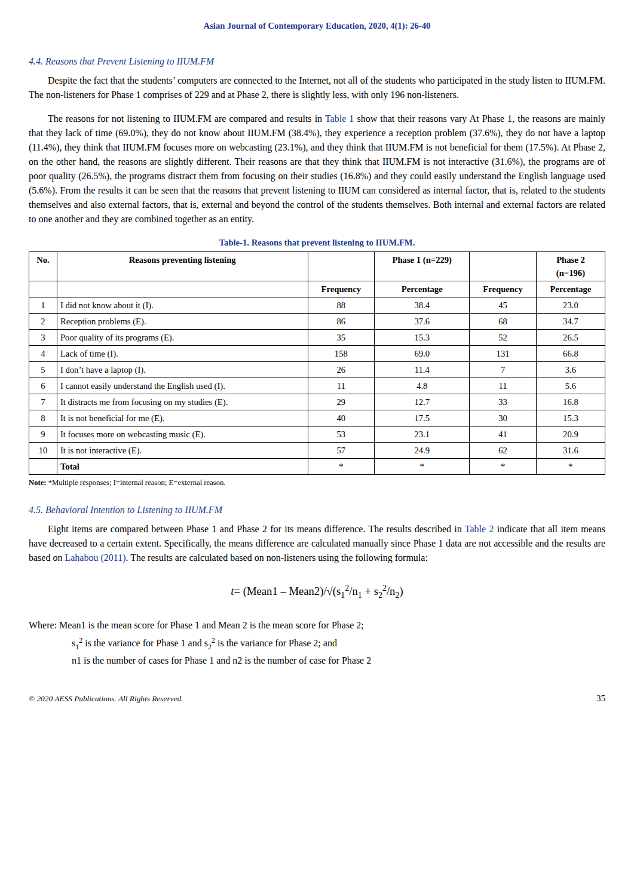Asian Journal of Contemporary Education, 2020, 4(1): 26-40
4.4. Reasons that Prevent Listening to IIUM.FM
Despite the fact that the students’ computers are connected to the Internet, not all of the students who participated in the study listen to IIUM.FM. The non-listeners for Phase 1 comprises of 229 and at Phase 2, there is slightly less, with only 196 non-listeners.
The reasons for not listening to IIUM.FM are compared and results in Table 1 show that their reasons vary At Phase 1, the reasons are mainly that they lack of time (69.0%), they do not know about IIUM.FM (38.4%), they experience a reception problem (37.6%), they do not have a laptop (11.4%), they think that IIUM.FM focuses more on webcasting (23.1%), and they think that IIUM.FM is not beneficial for them (17.5%). At Phase 2, on the other hand, the reasons are slightly different. Their reasons are that they think that IIUM.FM is not interactive (31.6%), the programs are of poor quality (26.5%), the programs distract them from focusing on their studies (16.8%) and they could easily understand the English language used (5.6%). From the results it can be seen that the reasons that prevent listening to IIUM can considered as internal factor, that is, related to the students themselves and also external factors, that is, external and beyond the control of the students themselves. Both internal and external factors are related to one another and they are combined together as an entity.
Table-1. Reasons that prevent listening to IIUM.FM.
| No. | Reasons preventing listening | | Phase 1 (n=229) | | Phase 2 (n=196) |
| --- | --- | --- | --- | --- | --- |
| | | Frequency | Percentage | Frequency | Percentage |
| 1 | I did not know about it (I). | 88 | 38.4 | 45 | 23.0 |
| 2 | Reception problems (E). | 86 | 37.6 | 68 | 34.7 |
| 3 | Poor quality of its programs (E). | 35 | 15.3 | 52 | 26.5 |
| 4 | Lack of time (I). | 158 | 69.0 | 131 | 66.8 |
| 5 | I don’t have a laptop (I). | 26 | 11.4 | 7 | 3.6 |
| 6 | I cannot easily understand the English used (I). | 11 | 4.8 | 11 | 5.6 |
| 7 | It distracts me from focusing on my studies (E). | 29 | 12.7 | 33 | 16.8 |
| 8 | It is not beneficial for me (E). | 40 | 17.5 | 30 | 15.3 |
| 9 | It focuses more on webcasting music (E). | 53 | 23.1 | 41 | 20.9 |
| 10 | It is not interactive (E). | 57 | 24.9 | 62 | 31.6 |
| | Total | * | * | * | * |
Note: *Multiple responses; I=internal reason; E=external reason.
4.5. Behavioral Intention to Listening to IIUM.FM
Eight items are compared between Phase 1 and Phase 2 for its means difference. The results described in Table 2 indicate that all item means have decreased to a certain extent. Specifically, the means difference are calculated manually since Phase 1 data are not accessible and the results are based on Lahabou (2011). The results are calculated based on non-listeners using the following formula:
t= (Mean1 – Mean2)/√(s12/n1 + s22/n2)
Where: Mean1 is the mean score for Phase 1 and Mean 2 is the mean score for Phase 2;
s12 is the variance for Phase 1 and s22 is the variance for Phase 2; and
n1 is the number of cases for Phase 1 and n2 is the number of case for Phase 2
© 2020 AESS Publications. All Rights Reserved.
35